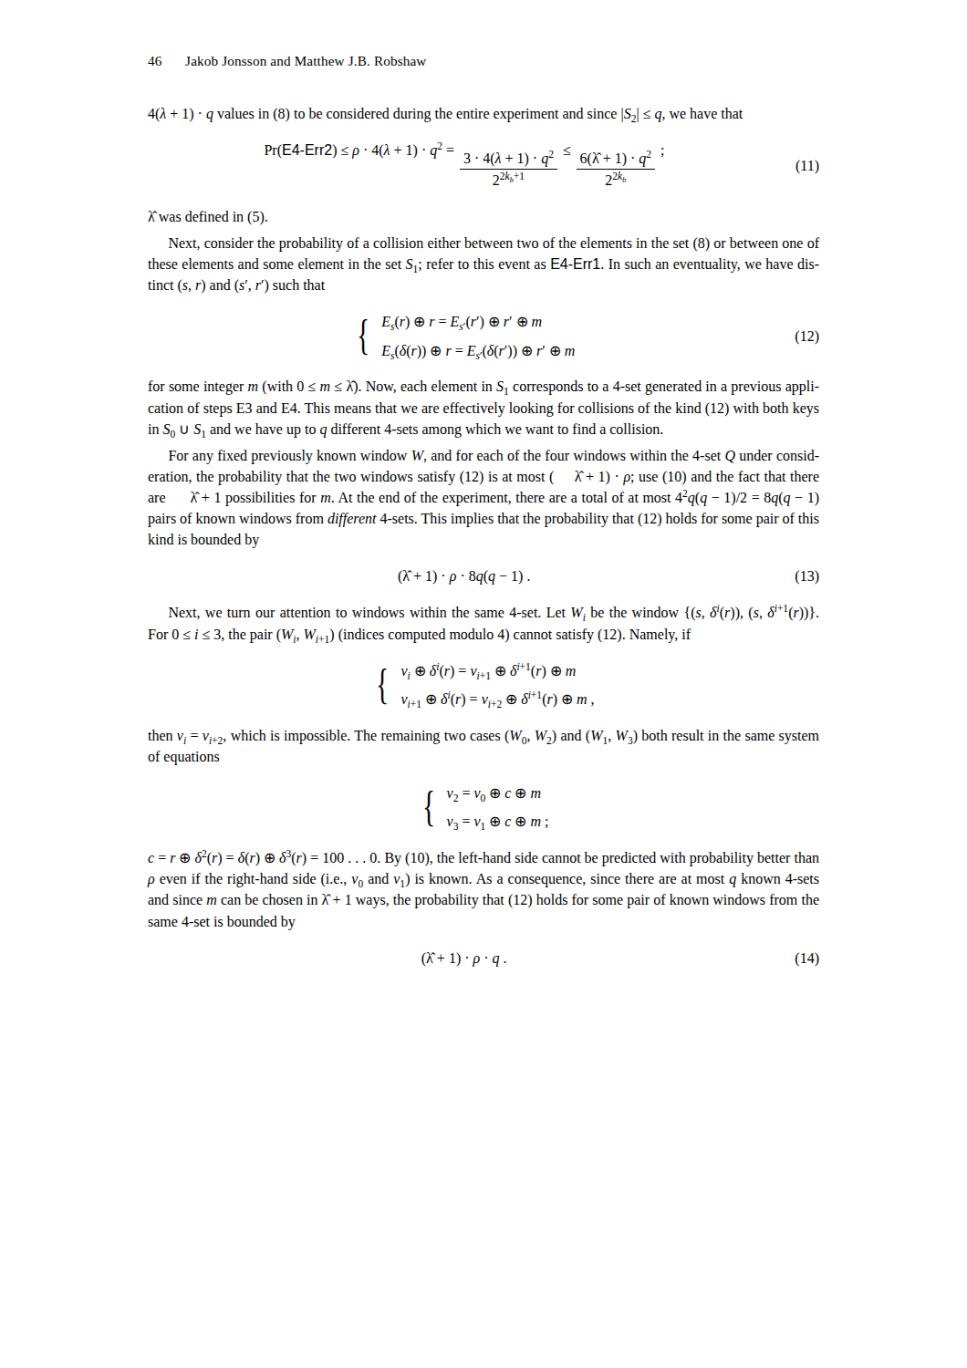46 Jakob Jonsson and Matthew J.B. Robshaw
4(λ + 1) · q values in (8) to be considered during the entire experiment and since |S2| ≤ q, we have that
Pr(E4-Err2) ≤ ρ · 4(λ + 1) · q2 = 3 · 4(λ + 1) · q222kb+1 ≤ 6(λ̂ + 1) · q222kb ;
(11)
λ̂ was defined in (5).
Next, consider the probability of a collision either between two of the elements in the set (8) or between one of these elements and some element in the set S1; refer to this event as E4-Err1. In such an eventuality, we have distinct (s, r) and (s′, r′) such that
{ Es(r) ⊕ r = Es′(r′) ⊕ r′ ⊕ m Es(δ(r)) ⊕ r = Es′(δ(r′)) ⊕ r′ ⊕ m
(12)
for some integer m (with 0 ≤ m ≤ λ̂). Now, each element in S1 corresponds to a 4-set generated in a previous application of steps E3 and E4. This means that we are effectively looking for collisions of the kind (12) with both keys in S0 ∪ S1 and we have up to q different 4-sets among which we want to find a collision.
For any fixed previously known window W, and for each of the four windows within the 4-set Q under consideration, the probability that the two windows satisfy (12) is at most (λ̂ + 1) · ρ; use (10) and the fact that there are λ̂ + 1 possibilities for m. At the end of the experiment, there are a total of at most 42q(q − 1)/2 = 8q(q − 1) pairs of known windows from different 4-sets. This implies that the probability that (12) holds for some pair of this kind is bounded by
(λ̂ + 1) · ρ · 8q(q − 1) .
(13)
Next, we turn our attention to windows within the same 4-set. Let Wi be the window {(s, δi(r)), (s, δi+1(r))}. For 0 ≤ i ≤ 3, the pair (Wi, Wi+1) (indices computed modulo 4) cannot satisfy (12). Namely, if
{ vi ⊕ δi(r) = vi+1 ⊕ δi+1(r) ⊕ m vi+1 ⊕ δi(r) = vi+2 ⊕ δi+1(r) ⊕ m ,
then vi = vi+2, which is impossible. The remaining two cases (W0, W2) and (W1, W3) both result in the same system of equations
{ v2 = v0 ⊕ c ⊕ m v3 = v1 ⊕ c ⊕ m ;
c = r ⊕ δ2(r) = δ(r) ⊕ δ3(r) = 100 . . . 0. By (10), the left-hand side cannot be predicted with probability better than ρ even if the right-hand side (i.e., v0 and v1) is known. As a consequence, since there are at most q known 4-sets and since m can be chosen in λ̂ + 1 ways, the probability that (12) holds for some pair of known windows from the same 4-set is bounded by
(λ̂ + 1) · ρ · q .
(14)